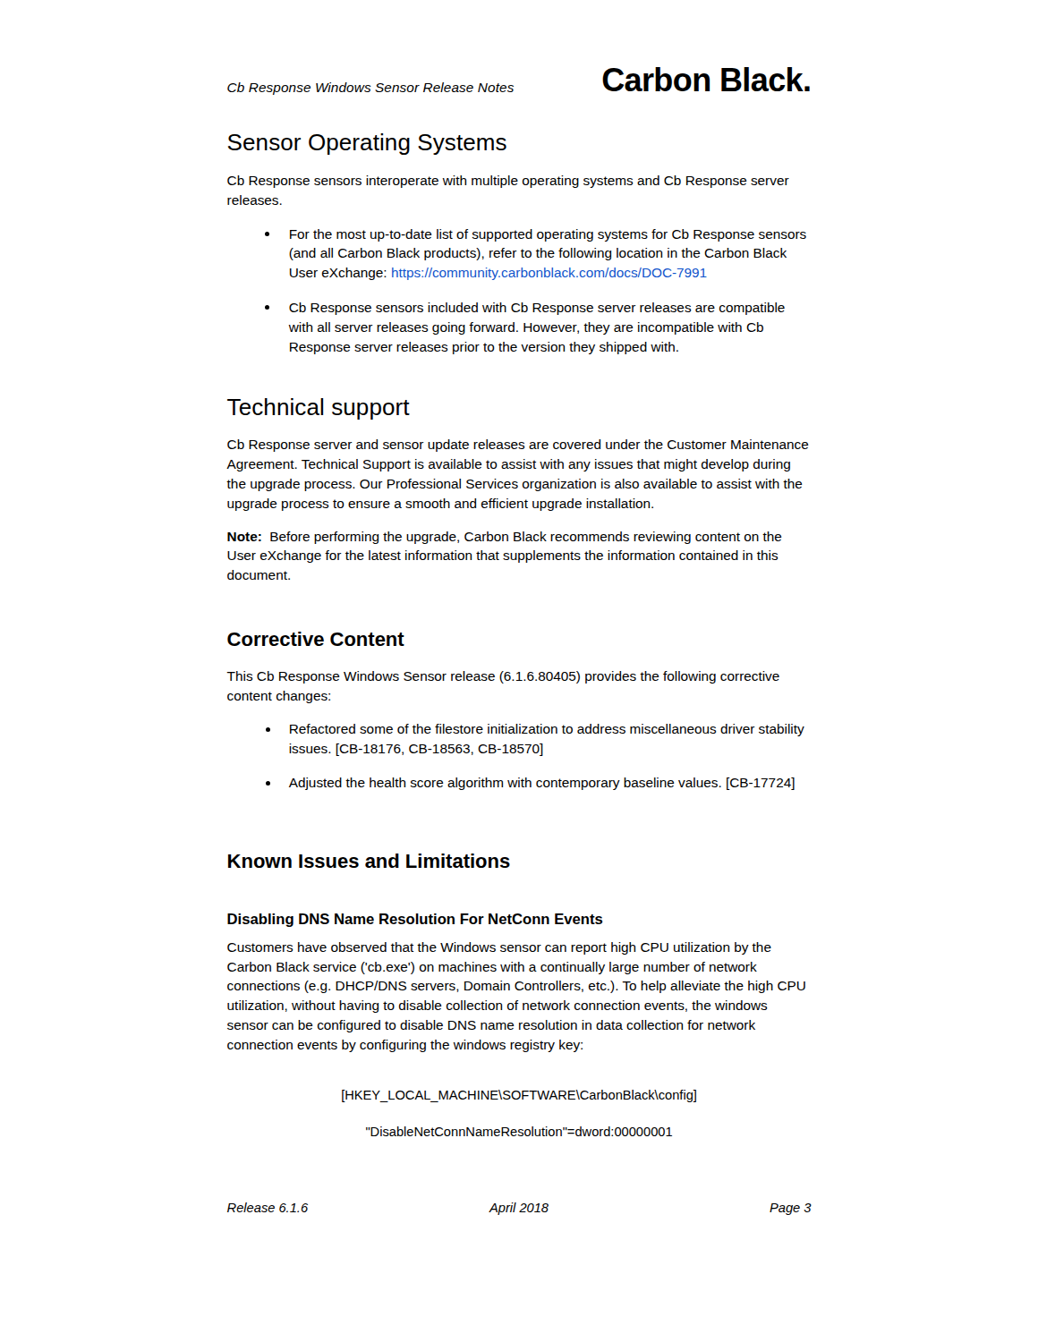Cb Response Windows Sensor Release Notes
Carbon Black.
Sensor Operating Systems
Cb Response sensors interoperate with multiple operating systems and Cb Response server releases.
For the most up-to-date list of supported operating systems for Cb Response sensors (and all Carbon Black products), refer to the following location in the Carbon Black User eXchange: https://community.carbonblack.com/docs/DOC-7991
Cb Response sensors included with Cb Response server releases are compatible with all server releases going forward. However, they are incompatible with Cb Response server releases prior to the version they shipped with.
Technical support
Cb Response server and sensor update releases are covered under the Customer Maintenance Agreement. Technical Support is available to assist with any issues that might develop during the upgrade process. Our Professional Services organization is also available to assist with the upgrade process to ensure a smooth and efficient upgrade installation.
Note: Before performing the upgrade, Carbon Black recommends reviewing content on the User eXchange for the latest information that supplements the information contained in this document.
Corrective Content
This Cb Response Windows Sensor release (6.1.6.80405) provides the following corrective content changes:
Refactored some of the filestore initialization to address miscellaneous driver stability issues. [CB-18176, CB-18563, CB-18570]
Adjusted the health score algorithm with contemporary baseline values. [CB-17724]
Known Issues and Limitations
Disabling DNS Name Resolution For NetConn Events
Customers have observed that the Windows sensor can report high CPU utilization by the Carbon Black service ('cb.exe') on machines with a continually large number of network connections (e.g. DHCP/DNS servers, Domain Controllers, etc.). To help alleviate the high CPU utilization, without having to disable collection of network connection events, the windows sensor can be configured to disable DNS name resolution in data collection for network connection events by configuring the windows registry key:
[HKEY_LOCAL_MACHINE\SOFTWARE\CarbonBlack\config]
"DisableNetConnNameResolution"=dword:00000001
Release 6.1.6
April 2018
Page 3